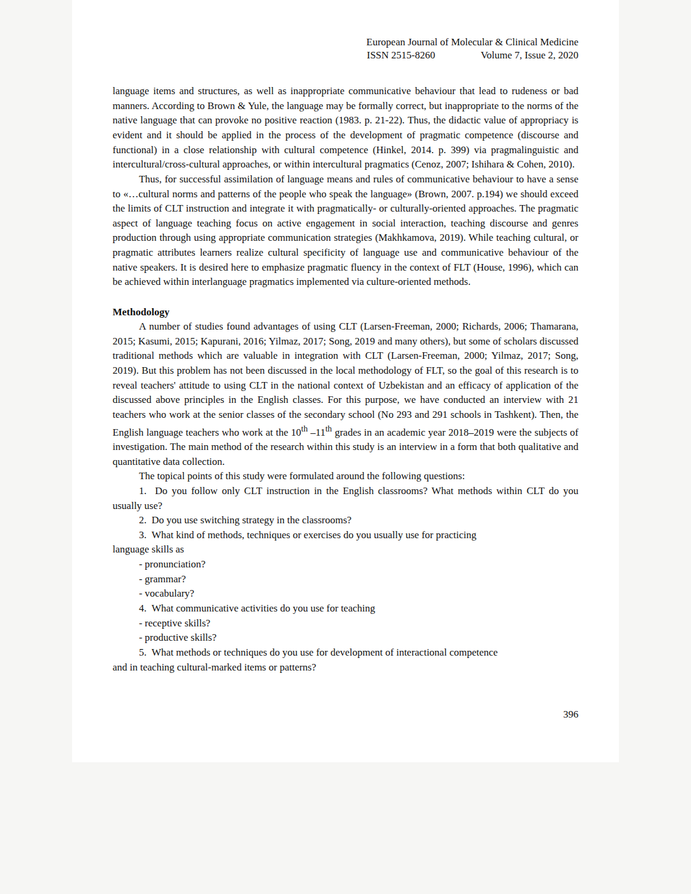European Journal of Molecular & Clinical Medicine ISSN 2515-8260 Volume 7, Issue 2, 2020
language items and structures, as well as inappropriate communicative behaviour that lead to rudeness or bad manners. According to Brown & Yule, the language may be formally correct, but inappropriate to the norms of the native language that can provoke no positive reaction (1983. p. 21-22). Thus, the didactic value of appropriacy is evident and it should be applied in the process of the development of pragmatic competence (discourse and functional) in a close relationship with cultural competence (Hinkel, 2014. p. 399) via pragmalinguistic and intercultural/cross-cultural approaches, or within intercultural pragmatics (Cenoz, 2007; Ishihara & Cohen, 2010).
Thus, for successful assimilation of language means and rules of communicative behaviour to have a sense to «…cultural norms and patterns of the people who speak the language» (Brown, 2007. p.194) we should exceed the limits of CLT instruction and integrate it with pragmatically- or culturally-oriented approaches. The pragmatic aspect of language teaching focus on active engagement in social interaction, teaching discourse and genres production through using appropriate communication strategies (Makhkamova, 2019). While teaching cultural, or pragmatic attributes learners realize cultural specificity of language use and communicative behaviour of the native speakers. It is desired here to emphasize pragmatic fluency in the context of FLT (House, 1996), which can be achieved within interlanguage pragmatics implemented via culture-oriented methods.
Methodology
A number of studies found advantages of using CLT (Larsen-Freeman, 2000; Richards, 2006; Thamarana, 2015; Kasumi, 2015; Kapurani, 2016; Yilmaz, 2017; Song, 2019 and many others), but some of scholars discussed traditional methods which are valuable in integration with CLT (Larsen-Freeman, 2000; Yilmaz, 2017; Song, 2019). But this problem has not been discussed in the local methodology of FLT, so the goal of this research is to reveal teachers' attitude to using CLT in the national context of Uzbekistan and an efficacy of application of the discussed above principles in the English classes. For this purpose, we have conducted an interview with 21 teachers who work at the senior classes of the secondary school (No 293 and 291 schools in Tashkent). Then, the English language teachers who work at the 10th –11th grades in an academic year 2018–2019 were the subjects of investigation. The main method of the research within this study is an interview in a form that both qualitative and quantitative data collection.
The topical points of this study were formulated around the following questions:
Do you follow only CLT instruction in the English classrooms? What methods within CLT do you usually use?
Do you use switching strategy in the classrooms?
What kind of methods, techniques or exercises do you usually use for practicing
language skills as
- pronunciation?
- grammar?
- vocabulary?
What communicative activities do you use for teaching
- receptive skills?
- productive skills?
What methods or techniques do you use for development of interactional competence
and in teaching cultural-marked items or patterns?
396